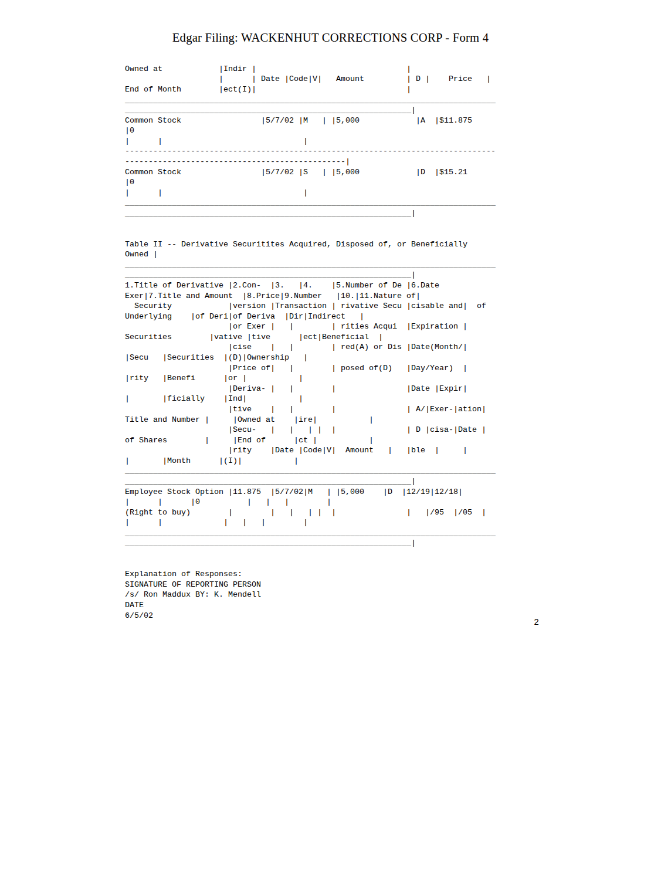Edgar Filing: WACKENHUT CORRECTIONS CORP - Form 4
Owned at            |Indir |                                |
                    |      | Date |Code|V|   Amount         | D |    Price   |
End of Month        |ect(I)|                                |
_______________________________________________________________________________
_____________________________________________________________|
Common Stock                 |5/7/02 |M   | |5,000            |A  |$11.875
|0
|      |                              |
-------------------------------------------------------------------------------
-----------------------------------------------|
Common Stock                 |5/7/02 |S   | |5,000            |D  |$15.21
|0
|      |                              |
_______________________________________________________________________________
_____________________________________________________________|


Table II -- Derivative Securitites Acquired, Disposed of, or Beneficially
Owned |
_______________________________________________________________________________
_____________________________________________________________|
1.Title of Derivative |2.Con-  |3.   |4.    |5.Number of De |6.Date
Exer|7.Title and Amount  |8.Price|9.Number   |10.|11.Nature of|
  Security            |version |Transaction | rivative Secu |cisable and|  of
Underlying    |of Deri|of Deriva  |Dir|Indirect   |
                      |or Exer |   |        | rities Acqui  |Expiration |
Securities        |vative |tive      |ect|Beneficial  |
                      |cise    |   |        | red(A) or Dis |Date(Month/|
|Secu   |Securities  |(D)|Ownership   |
                      |Price of|   |        | posed of(D)   |Day/Year)  |
|rity   |Benefi      |or |           |
                      |Deriva- |   |        |               |Date |Expir|
|       |ficially    |Ind|           |
                      |tive    |   |        |               | A/|Exer-|ation|
Title and Number |     |Owned at    |ire|           |
                      |Secu-   |   |   | |  |               | D |cisa-|Date |
of Shares        |     |End of      |ct |           |
                      |rity    |Date |Code|V|  Amount   |   |ble  |     |
|       |Month      |(I)|           |
_______________________________________________________________________________
_____________________________________________________________|
Employee Stock Option |11.875  |5/7/02|M   | |5,000    |D  |12/19|12/18|
|      |      |0          |   |   |        |
(Right to buy)        |        |   |   | |  |               |   |/95  |/05  |
|      |             |   |   |        |
_______________________________________________________________________________
_____________________________________________________________|


Explanation of Responses:
SIGNATURE OF REPORTING PERSON
/s/ Ron Maddux BY: K. Mendell
DATE
6/5/02
2